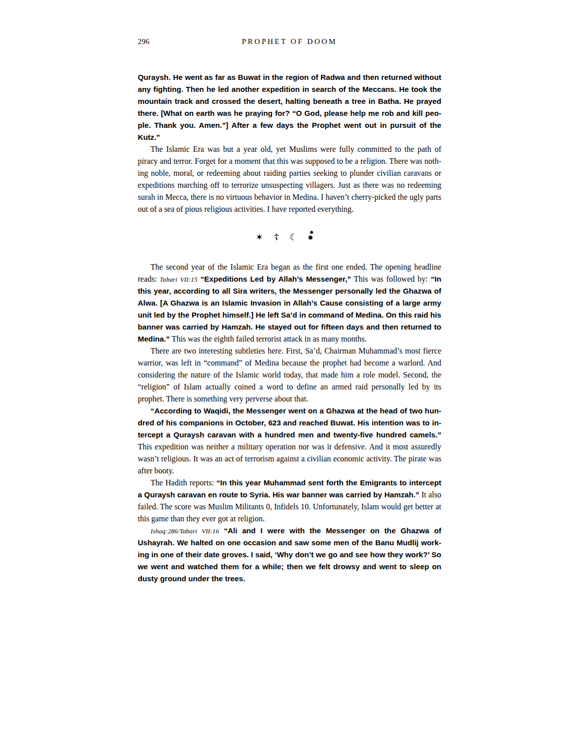296
Prophet of Doom
Quraysh. He went as far as Buwat in the region of Radwa and then returned without any fighting. Then he led another expedition in search of the Meccans. He took the mountain track and crossed the desert, halting beneath a tree in Batha. He prayed there. [What on earth was he praying for? “O God, please help me rob and kill people. Thank you. Amen.”] After a few days the Prophet went out in pursuit of the Kutz.”
The Islamic Era was but a year old, yet Muslims were fully committed to the path of piracy and terror. Forget for a moment that this was supposed to be a religion. There was nothing noble, moral, or redeeming about raiding parties seeking to plunder civilian caravans or expeditions marching off to terrorize unsuspecting villagers. Just as there was no redeeming surah in Mecca, there is no virtuous behavior in Medina. I haven’t cherry-picked the ugly parts out of a sea of pious religious activities. I have reported everything.
✶☦☾●✹
The second year of the Islamic Era began as the first one ended. The opening headline reads: Tabari VII:15 “Expeditions Led by Allah’s Messenger,” This was followed by: “In this year, according to all Sira writers, the Messenger personally led the Ghazwa of Alwa. [A Ghazwa is an Islamic Invasion in Allah’s Cause consisting of a large army unit led by the Prophet himself.] He left Sa’d in command of Medina. On this raid his banner was carried by Hamzah. He stayed out for fifteen days and then returned to Medina.” This was the eighth failed terrorist attack in as many months.
There are two interesting subtleties here. First, Sa’d, Chairman Muhammad’s most fierce warrior, was left in “command” of Medina because the prophet had become a warlord. And considering the nature of the Islamic world today, that made him a role model. Second, the “religion” of Islam actually coined a word to define an armed raid personally led by its prophet. There is something very perverse about that.
“According to Waqidi, the Messenger went on a Ghazwa at the head of two hundred of his companions in October, 623 and reached Buwat. His intention was to intercept a Quraysh caravan with a hundred men and twenty-five hundred camels.” This expedition was neither a military operation nor was it defensive. And it most assuredly wasn’t religious. It was an act of terrorism against a civilian economic activity. The pirate was after booty.
The Hadith reports: “In this year Muhammad sent forth the Emigrants to intercept a Quraysh caravan en route to Syria. His war banner was carried by Hamzah.” It also failed. The score was Muslim Militants 0, Infidels 10. Unfortunately, Islam would get better at this game than they ever got at religion.
Ishaq:286/Tabari VII:16 “Ali and I were with the Messenger on the Ghazwa of Ushayrah. We halted on one occasion and saw some men of the Banu Mudlij working in one of their date groves. I said, ‘Why don’t we go and see how they work?’ So we went and watched them for a while; then we felt drowsy and went to sleep on dusty ground under the trees.